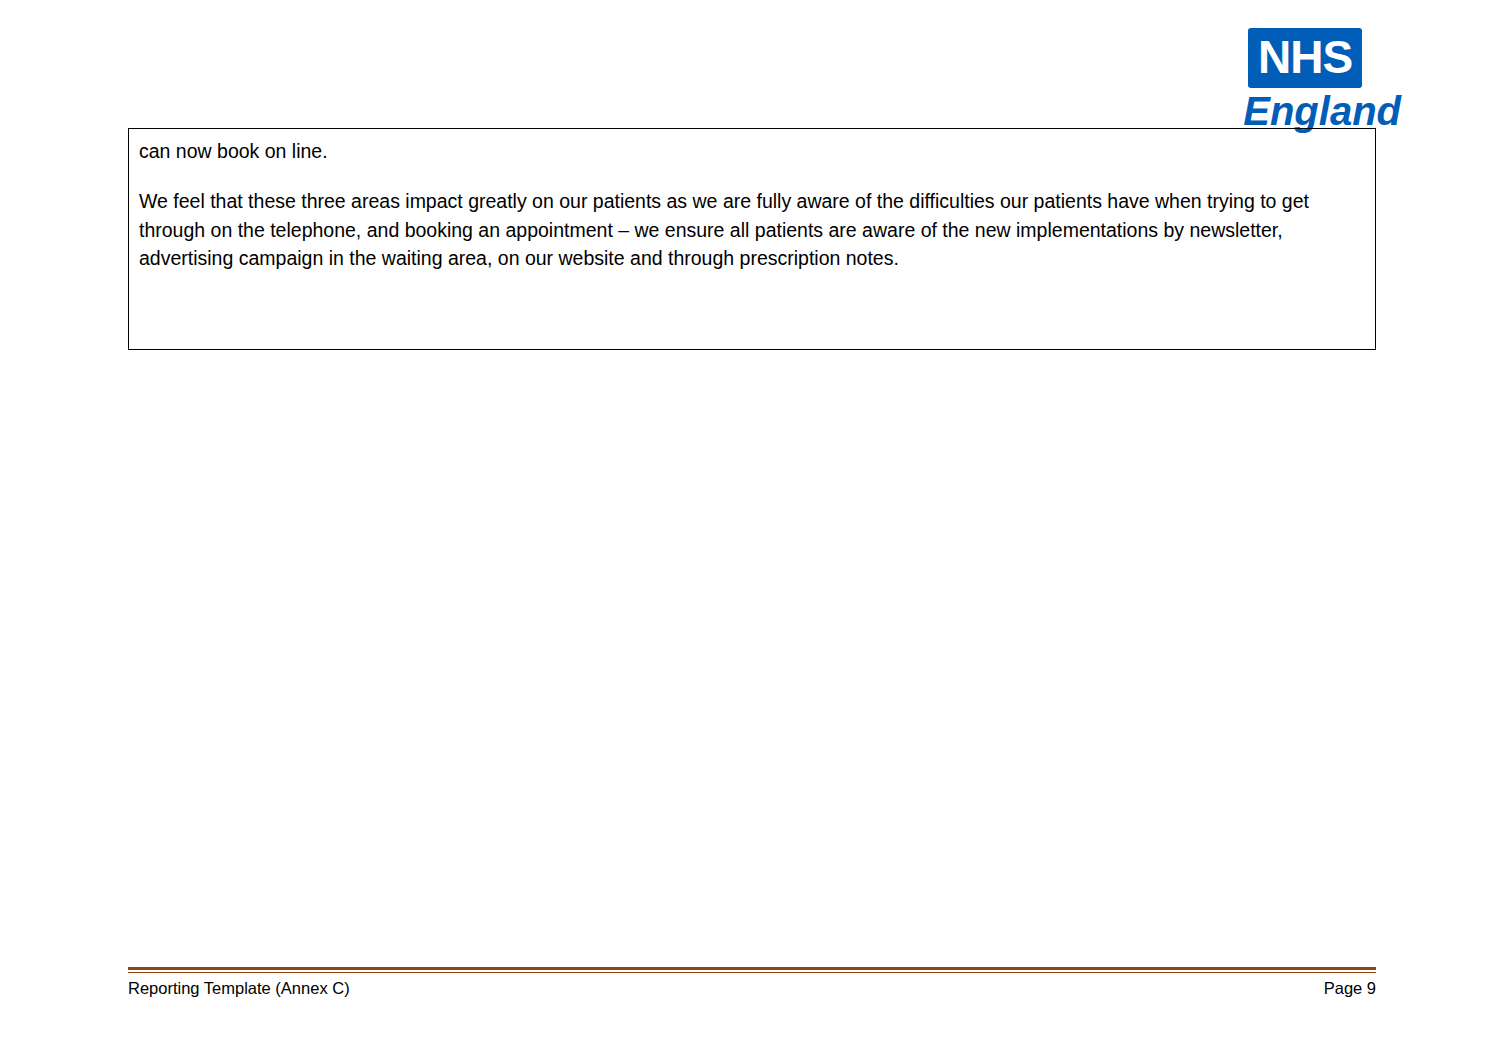NHS
England
can now book on line.
We feel that these three areas impact greatly on our patients as we are fully aware of the difficulties our patients have when trying to get through on the telephone, and booking an appointment – we ensure all patients are aware of the new implementations by newsletter, advertising campaign in the waiting area, on our website and through prescription notes.
Reporting Template (Annex C) Page 9